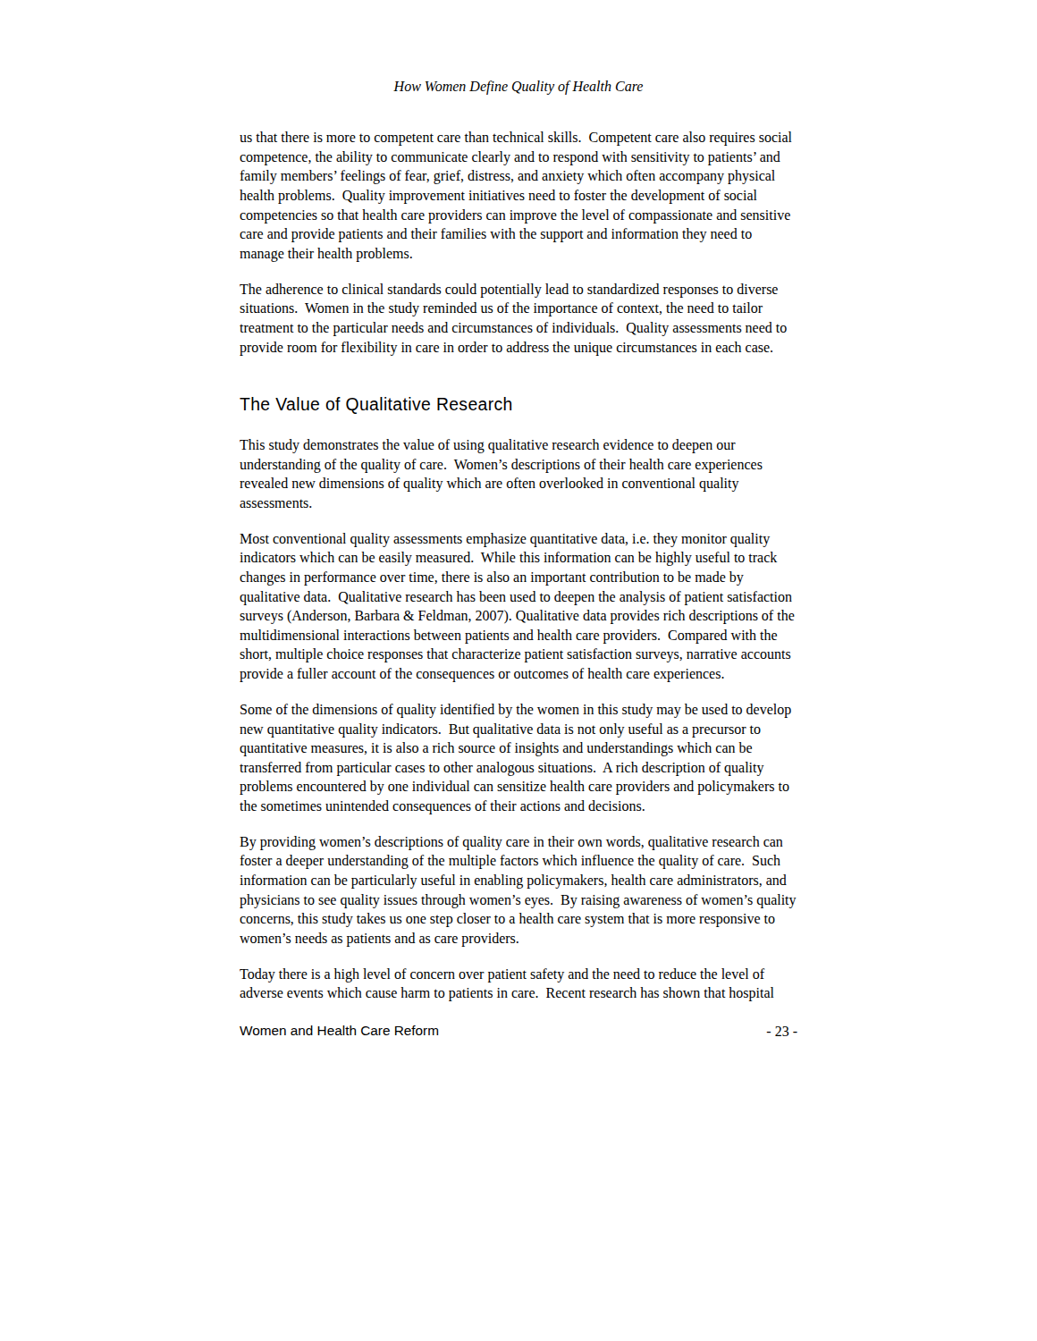How Women Define Quality of Health Care
us that there is more to competent care than technical skills. Competent care also requires social competence, the ability to communicate clearly and to respond with sensitivity to patients’ and family members’ feelings of fear, grief, distress, and anxiety which often accompany physical health problems. Quality improvement initiatives need to foster the development of social competencies so that health care providers can improve the level of compassionate and sensitive care and provide patients and their families with the support and information they need to manage their health problems.
The adherence to clinical standards could potentially lead to standardized responses to diverse situations. Women in the study reminded us of the importance of context, the need to tailor treatment to the particular needs and circumstances of individuals. Quality assessments need to provide room for flexibility in care in order to address the unique circumstances in each case.
The Value of Qualitative Research
This study demonstrates the value of using qualitative research evidence to deepen our understanding of the quality of care. Women’s descriptions of their health care experiences revealed new dimensions of quality which are often overlooked in conventional quality assessments.
Most conventional quality assessments emphasize quantitative data, i.e. they monitor quality indicators which can be easily measured. While this information can be highly useful to track changes in performance over time, there is also an important contribution to be made by qualitative data. Qualitative research has been used to deepen the analysis of patient satisfaction surveys (Anderson, Barbara & Feldman, 2007). Qualitative data provides rich descriptions of the multidimensional interactions between patients and health care providers. Compared with the short, multiple choice responses that characterize patient satisfaction surveys, narrative accounts provide a fuller account of the consequences or outcomes of health care experiences.
Some of the dimensions of quality identified by the women in this study may be used to develop new quantitative quality indicators. But qualitative data is not only useful as a precursor to quantitative measures, it is also a rich source of insights and understandings which can be transferred from particular cases to other analogous situations. A rich description of quality problems encountered by one individual can sensitize health care providers and policymakers to the sometimes unintended consequences of their actions and decisions.
By providing women’s descriptions of quality care in their own words, qualitative research can foster a deeper understanding of the multiple factors which influence the quality of care. Such information can be particularly useful in enabling policymakers, health care administrators, and physicians to see quality issues through women’s eyes. By raising awareness of women’s quality concerns, this study takes us one step closer to a health care system that is more responsive to women’s needs as patients and as care providers.
Today there is a high level of concern over patient safety and the need to reduce the level of adverse events which cause harm to patients in care. Recent research has shown that hospital
Women and Health Care Reform - 23 -